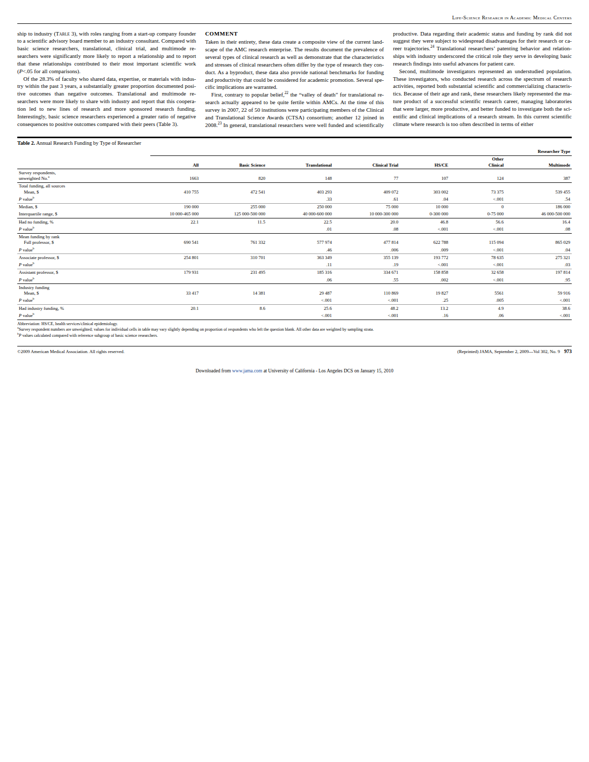Life-Science Research in Academic Medical Centers
ship to industry (Table 3), with roles ranging from a start-up company founder to a scientific advisory board member to an industry consultant. Compared with basic science researchers, translational, clinical trial, and multimode researchers were significantly more likely to report a relationship and to report that these relationships contributed to their most important scientific work (P<.05 for all comparisons).
Of the 28.3% of faculty who shared data, expertise, or materials with industry within the past 3 years, a substantially greater proportion documented positive outcomes than negative outcomes. Translational and multimode researchers were more likely to share with industry and report that this cooperation led to new lines of research and more sponsored research funding. Interestingly, basic science researchers experienced a greater ratio of negative consequences to positive outcomes compared with their peers (Table 3).
COMMENT
Taken in their entirety, these data create a composite view of the current landscape of the AMC research enterprise. The results document the prevalence of several types of clinical research as well as demonstrate that the characteristics and stresses of clinical researchers often differ by the type of research they conduct. As a byproduct, these data also provide national benchmarks for funding and productivity that could be considered for academic promotion. Several specific implications are warranted.
First, contrary to popular belief,22 the “valley of death” for translational research actually appeared to be quite fertile within AMCs. At the time of this survey in 2007, 22 of 50 institutions were participating members of the Clinical and Translational Science Awards (CTSA) consortium; another 12 joined in 2008.23 In general, translational researchers were well funded and scientifically productive. Data regarding their academic status and funding by rank did not suggest they were subject to widespread disadvantages for their research or career trajectories.24 Translational researchers’ patenting behavior and relationships with industry underscored the critical role they serve in developing basic research findings into useful advances for patient care.
Second, multimode investigators represented an understudied population. These investigators, who conducted research across the spectrum of research activities, reported both substantial scientific and commercializing characteristics. Because of their age and rank, these researchers likely represented the mature product of a successful scientific research career, managing laboratories that were larger, more productive, and better funded to investigate both the scientific and clinical implications of a research stream. In this current scientific climate where research is too often described in terms of either
Table 2. Annual Research Funding by Type of Researcher
| | Researcher Type |
| --- | --- |
| | All | Basic Science | Translational | Clinical Trial | HS/CE | Other Clinical | Multimode |
| Survey respondents, unweighted No. a | 1663 | 820 | 148 | 77 | 107 | 124 | 387 |
| Total funding, all sources Mean, $ | 410 755 | 472 541 | 403 293 | 409 072 | 303 002 | 73 375 | 539 455 |
| P value b | | | .33 | .61 | .04 | <.001 | .54 |
| Median, $ | 190 000 | 255 000 | 250 000 | 75 000 | 10 000 | 0 | 186 000 |
| Interquartile range, $ | 10 000-465 000 | 125 000-500 000 | 40 000-600 000 | 10 000-300 000 | 0-300 000 | 0-75 000 | 46 000-500 000 |
| Had no funding, % | 22.1 | 11.5 | 22.5 | 20.0 | 46.8 | 56.6 | 16.4 |
| P value b | | | .01 | .08 | <.001 | <.001 | .08 |
| Mean funding by rank Full professor, $ | 690 541 | 761 332 | 577 974 | 477 814 | 622 788 | 115 094 | 865 029 |
| P value b | | | .46 | .006 | .009 | <.001 | .04 |
| Associate professor, $ | 254 801 | 310 701 | 363 349 | 355 139 | 193 772 | 78 635 | 275 321 |
| P value b | | | .11 | .19 | <.001 | <.001 | .03 |
| Assistant professor, $ | 179 931 | 231 495 | 185 316 | 334 671 | 158 858 | 32 658 | 197 814 |
| P value b | | | .06 | .55 | .002 | <.001 | .95 |
| Industry funding Mean, $ | 33 417 | 14 381 | 29 487 | 110 869 | 19 827 | 5561 | 59 916 |
| P value b | | | <.001 | <.001 | .25 | .005 | <.001 |
| Had industry funding, % | 20.1 | 8.6 | 25.6 | 48.2 | 13.2 | 4.9 | 38.6 |
| P value b | | | <.001 | <.001 | .16 | .06 | <.001 |
Abbreviation: HS/CE, health services/clinical epidemiology.
aSurvey respondent numbers are unweighted; values for individual cells in table may vary slightly depending on proportion of respondents who left the question blank. All other data are weighted by sampling strata.
bP values calculated compared with reference subgroup of basic science researchers.
©2009 American Medical Association. All rights reserved.
(Reprinted) JAMA, September 2, 2009—Vol 302, No. 9 973
Downloaded from www.jama.com at University of California - Los Angeles DCS on January 15, 2010